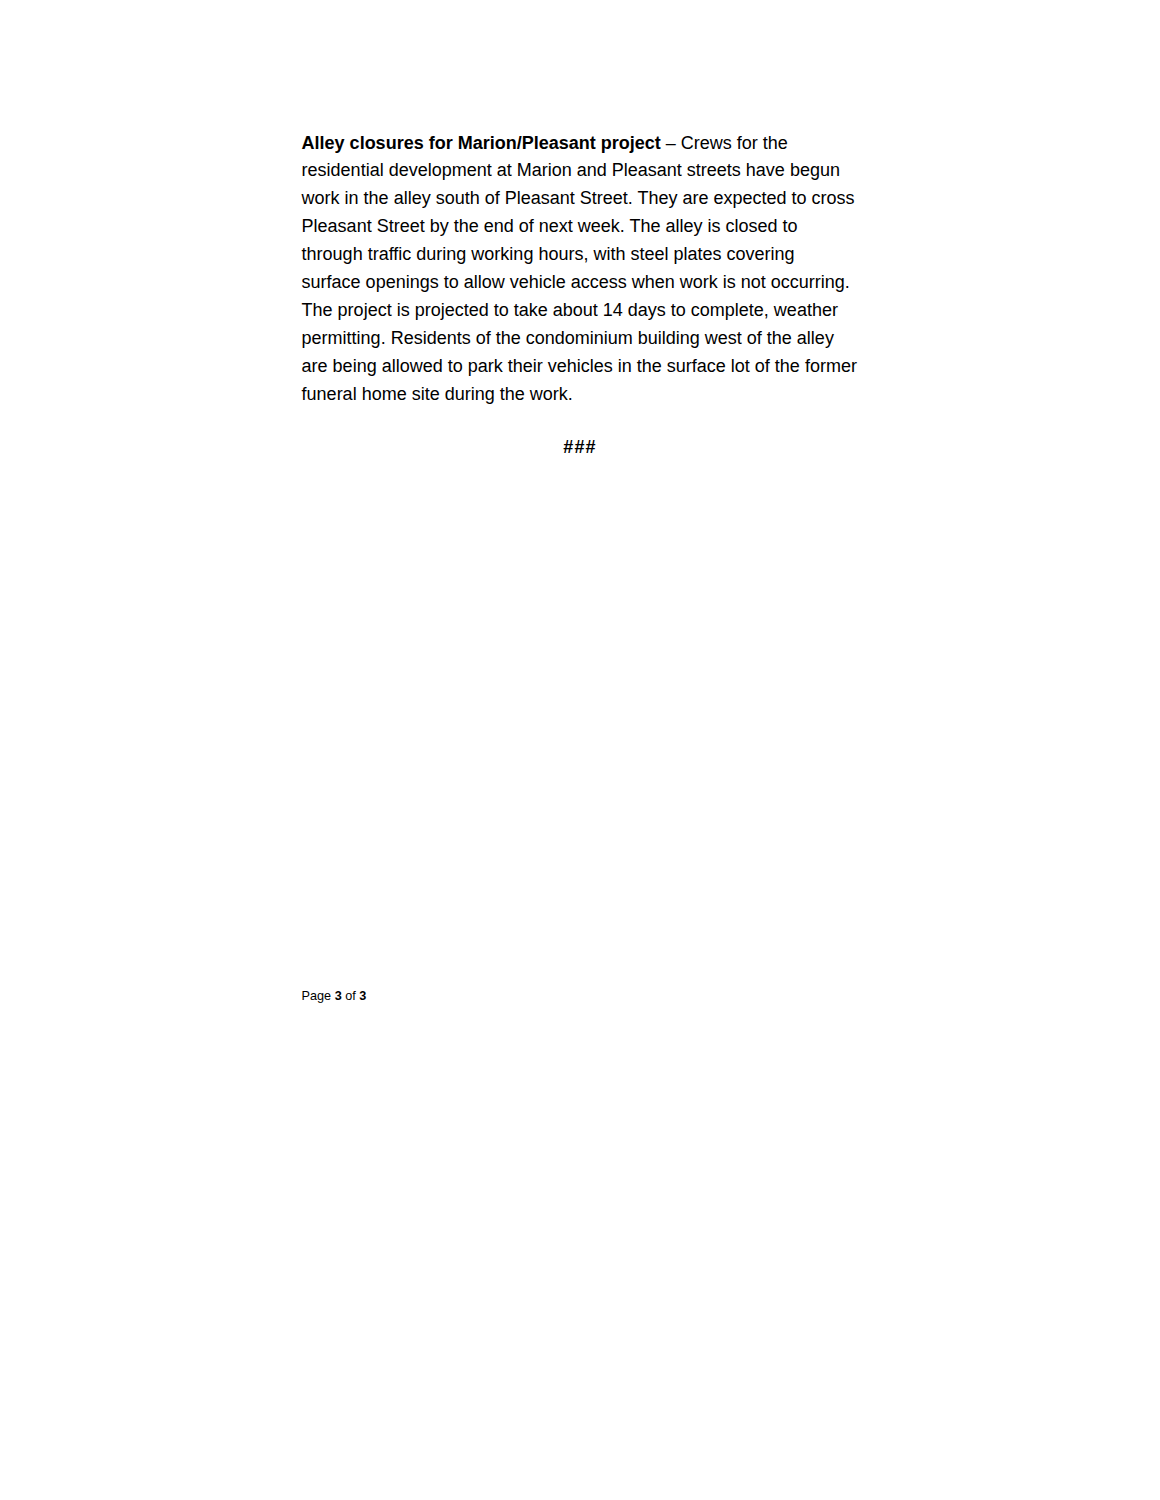Alley closures for Marion/Pleasant project – Crews for the residential development at Marion and Pleasant streets have begun work in the alley south of Pleasant Street. They are expected to cross Pleasant Street by the end of next week. The alley is closed to through traffic during working hours, with steel plates covering surface openings to allow vehicle access when work is not occurring. The project is projected to take about 14 days to complete, weather permitting. Residents of the condominium building west of the alley are being allowed to park their vehicles in the surface lot of the former funeral home site during the work.
###
Page 3 of 3